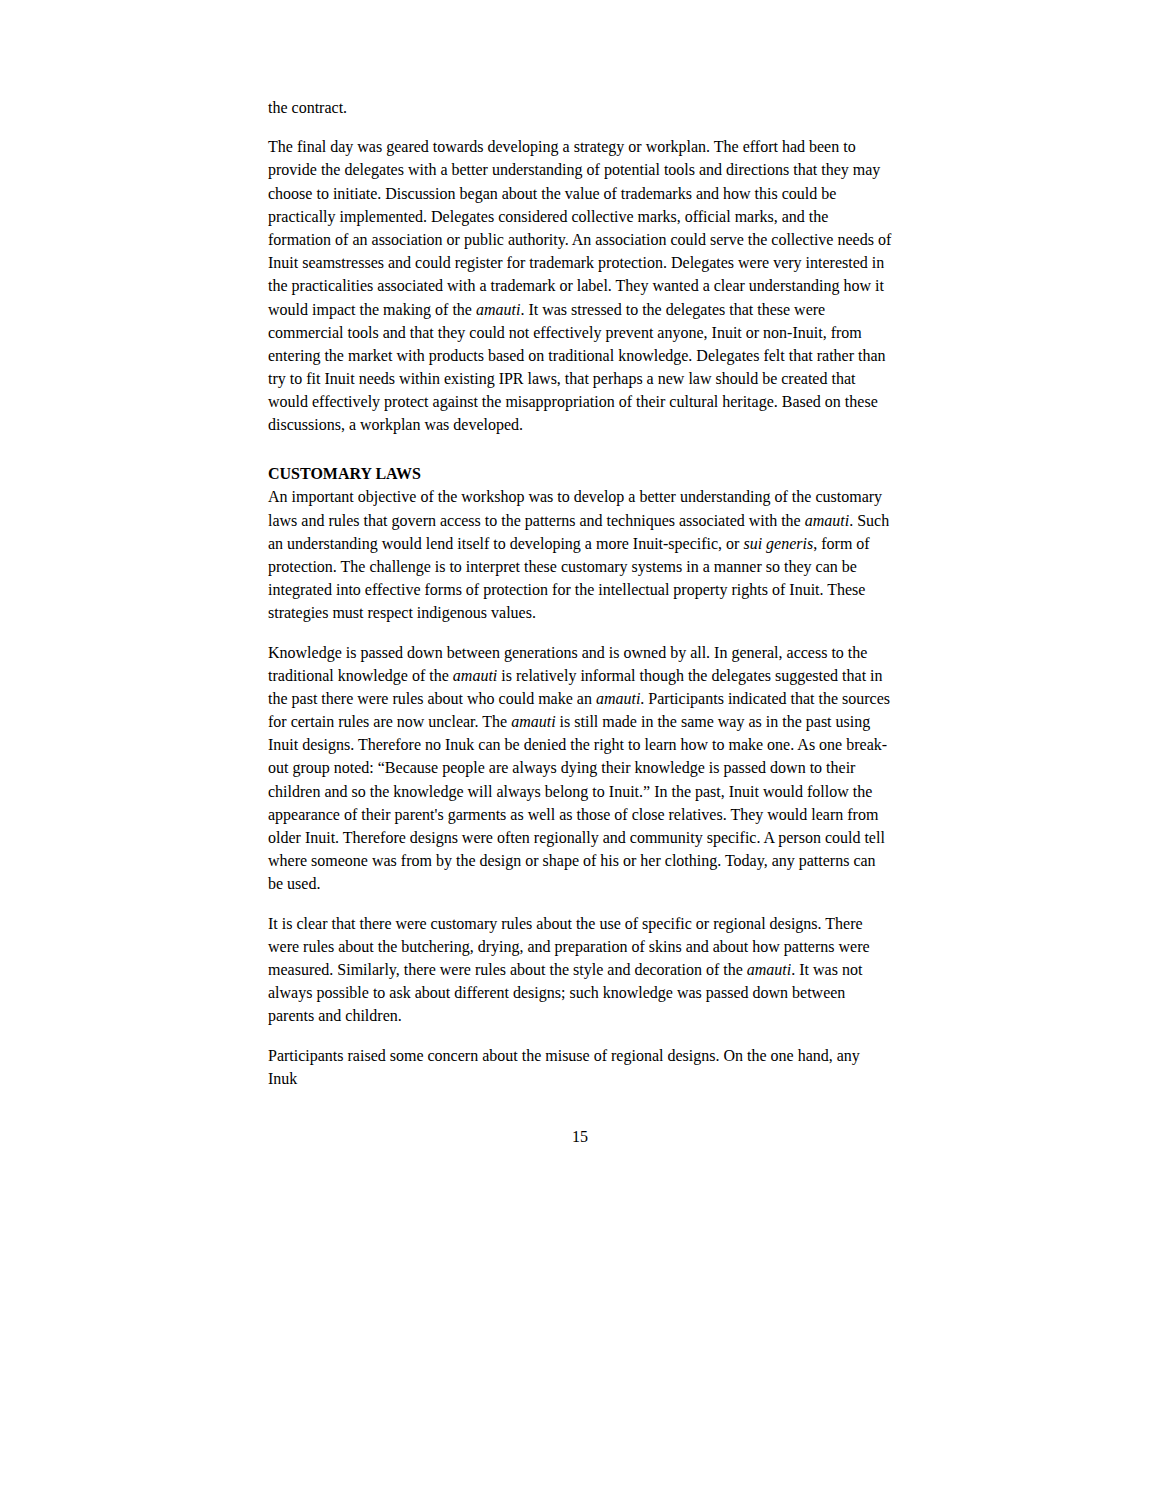the contract.
The final day was geared towards developing a strategy or workplan. The effort had been to provide the delegates with a better understanding of potential tools and directions that they may choose to initiate. Discussion began about the value of trademarks and how this could be practically implemented. Delegates considered collective marks, official marks, and the formation of an association or public authority. An association could serve the collective needs of Inuit seamstresses and could register for trademark protection. Delegates were very interested in the practicalities associated with a trademark or label. They wanted a clear understanding how it would impact the making of the amauti. It was stressed to the delegates that these were commercial tools and that they could not effectively prevent anyone, Inuit or non-Inuit, from entering the market with products based on traditional knowledge. Delegates felt that rather than try to fit Inuit needs within existing IPR laws, that perhaps a new law should be created that would effectively protect against the misappropriation of their cultural heritage. Based on these discussions, a workplan was developed.
Customary Laws
An important objective of the workshop was to develop a better understanding of the customary laws and rules that govern access to the patterns and techniques associated with the amauti. Such an understanding would lend itself to developing a more Inuit-specific, or sui generis, form of protection. The challenge is to interpret these customary systems in a manner so they can be integrated into effective forms of protection for the intellectual property rights of Inuit. These strategies must respect indigenous values.
Knowledge is passed down between generations and is owned by all. In general, access to the traditional knowledge of the amauti is relatively informal though the delegates suggested that in the past there were rules about who could make an amauti. Participants indicated that the sources for certain rules are now unclear. The amauti is still made in the same way as in the past using Inuit designs. Therefore no Inuk can be denied the right to learn how to make one. As one break-out group noted: “Because people are always dying their knowledge is passed down to their children and so the knowledge will always belong to Inuit.” In the past, Inuit would follow the appearance of their parent's garments as well as those of close relatives. They would learn from older Inuit. Therefore designs were often regionally and community specific. A person could tell where someone was from by the design or shape of his or her clothing. Today, any patterns can be used.
It is clear that there were customary rules about the use of specific or regional designs. There were rules about the butchering, drying, and preparation of skins and about how patterns were measured. Similarly, there were rules about the style and decoration of the amauti. It was not always possible to ask about different designs; such knowledge was passed down between parents and children.
Participants raised some concern about the misuse of regional designs. On the one hand, any Inuk
15